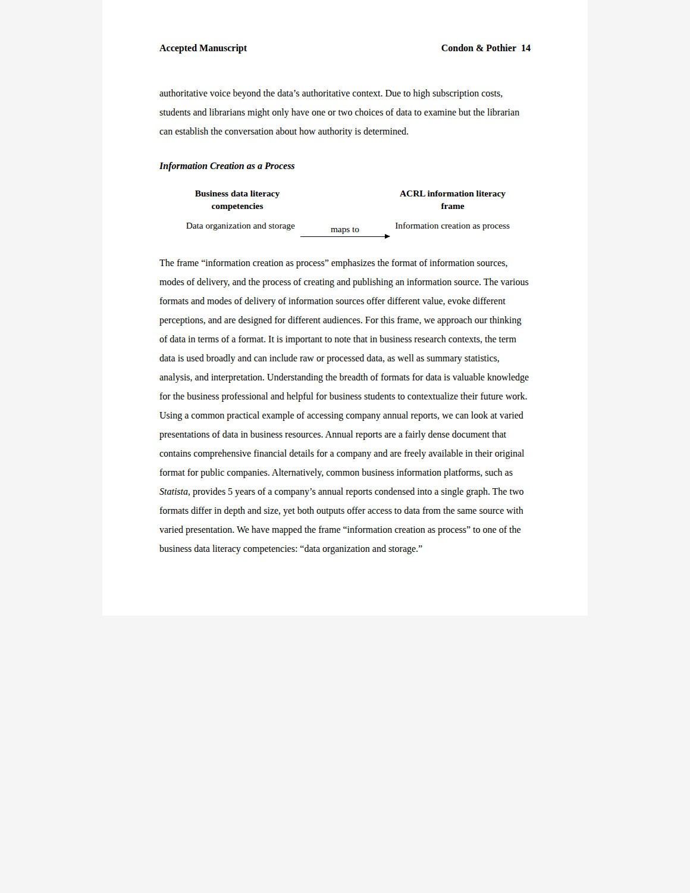Accepted Manuscript Condon & Pothier 14
authoritative voice beyond the data’s authoritative context. Due to high subscription costs, students and librarians might only have one or two choices of data to examine but the librarian can establish the conversation about how authority is determined.
Information Creation as a Process
Business data literacy competencies
ACRL information literacy frame
Data organization and storage
maps to
Information creation as process
The frame “information creation as process” emphasizes the format of information sources, modes of delivery, and the process of creating and publishing an information source. The various formats and modes of delivery of information sources offer different value, evoke different perceptions, and are designed for different audiences. For this frame, we approach our thinking of data in terms of a format. It is important to note that in business research contexts, the term data is used broadly and can include raw or processed data, as well as summary statistics, analysis, and interpretation. Understanding the breadth of formats for data is valuable knowledge for the business professional and helpful for business students to contextualize their future work. Using a common practical example of accessing company annual reports, we can look at varied presentations of data in business resources. Annual reports are a fairly dense document that contains comprehensive financial details for a company and are freely available in their original format for public companies. Alternatively, common business information platforms, such as Statista, provides 5 years of a company’s annual reports condensed into a single graph. The two formats differ in depth and size, yet both outputs offer access to data from the same source with varied presentation. We have mapped the frame “information creation as process” to one of the business data literacy competencies: “data organization and storage.”